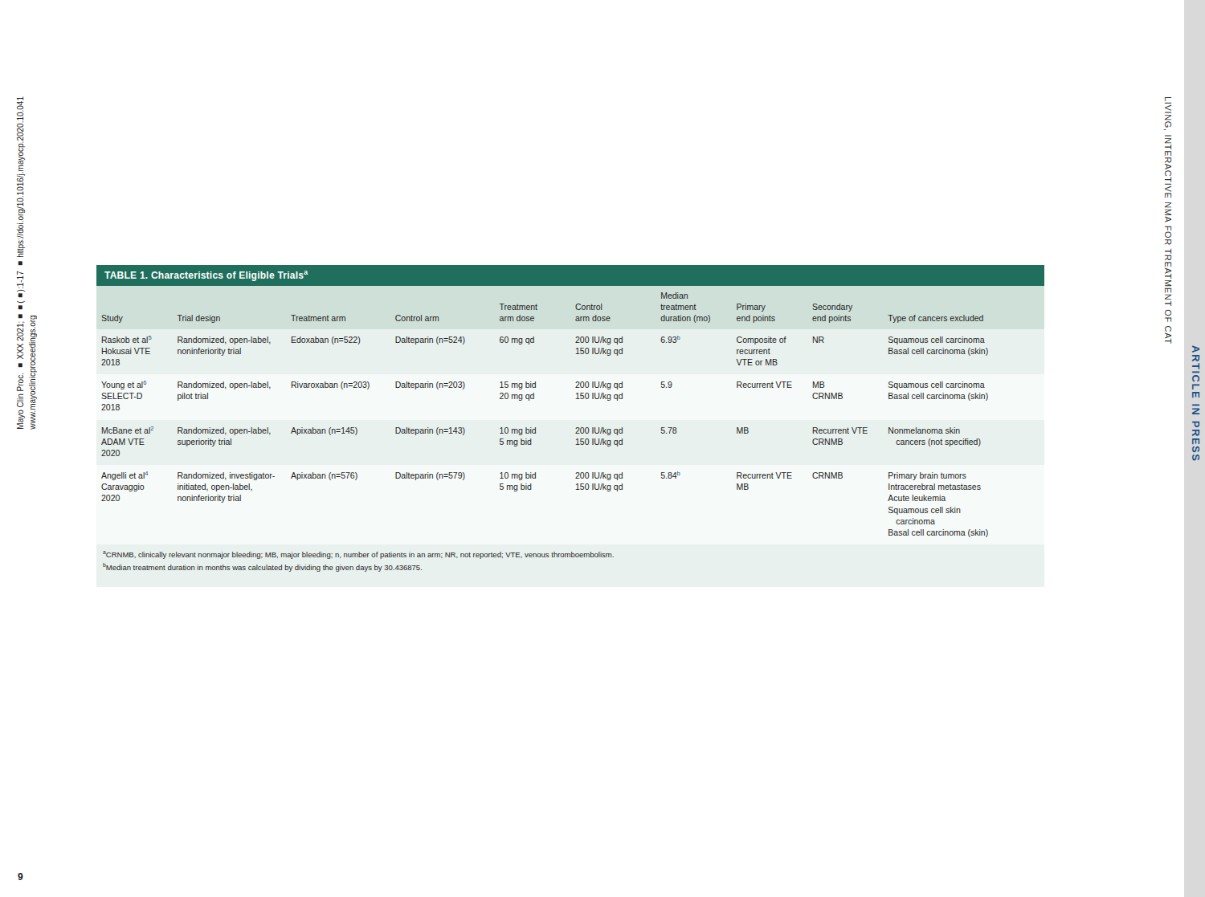LIVING, INTERACTIVE NMA FOR TREATMENT OF CAT
ARTICLE IN PRESS
Mayo Clin Proc. ■ XXX 2021;■■(■):1-17 ■ https://doi.org/10.1016/j.mayocp.2020.10.041
www.mayoclinicproceedings.org
9
TABLE 1. Characteristics of Eligible Trialsa
| Study | Trial design | Treatment arm | Control arm | Treatment arm dose | Control arm dose | Median treatment duration (mo) | Primary end points | Secondary end points | Type of cancers excluded |
| --- | --- | --- | --- | --- | --- | --- | --- | --- | --- |
| Raskob et al 5 Hokusai VTE 2018 | Randomized, open-label, noninferiority trial | Edoxaban (n=522) | Dalteparin (n=524) | 60 mg qd | 200 IU/kg qd 150 IU/kg qd | 6.93 b | Composite of recurrent VTE or MB | NR | Squamous cell carcinoma Basal cell carcinoma (skin) |
| Young et al 6 SELECT-D 2018 | Randomized, open-label, pilot trial | Rivaroxaban (n=203) | Dalteparin (n=203) | 15 mg bid 20 mg qd | 200 IU/kg qd 150 IU/kg qd | 5.9 | Recurrent VTE | MB CRNMB | Squamous cell carcinoma Basal cell carcinoma (skin) |
| McBane et al 2 ADAM VTE 2020 | Randomized, open-label, superiority trial | Apixaban (n=145) | Dalteparin (n=143) | 10 mg bid 5 mg bid | 200 IU/kg qd 150 IU/kg qd | 5.78 | MB | Recurrent VTE CRNMB | Nonmelanoma skin cancers (not specified) |
| Angelli et al 4 Caravaggio 2020 | Randomized, investigator- initiated, open-label, noninferiority trial | Apixaban (n=576) | Dalteparin (n=579) | 10 mg bid 5 mg bid | 200 IU/kg qd 150 IU/kg qd | 5.84 b | Recurrent VTE MB | CRNMB | Primary brain tumors Intracerebral metastases Acute leukemia Squamous cell skin carcinoma Basal cell carcinoma (skin) |
aCRNMB, clinically relevant nonmajor bleeding; MB, major bleeding; n, number of patients in an arm; NR, not reported; VTE, venous thromboembolism.
bMedian treatment duration in months was calculated by dividing the given days by 30.436875.